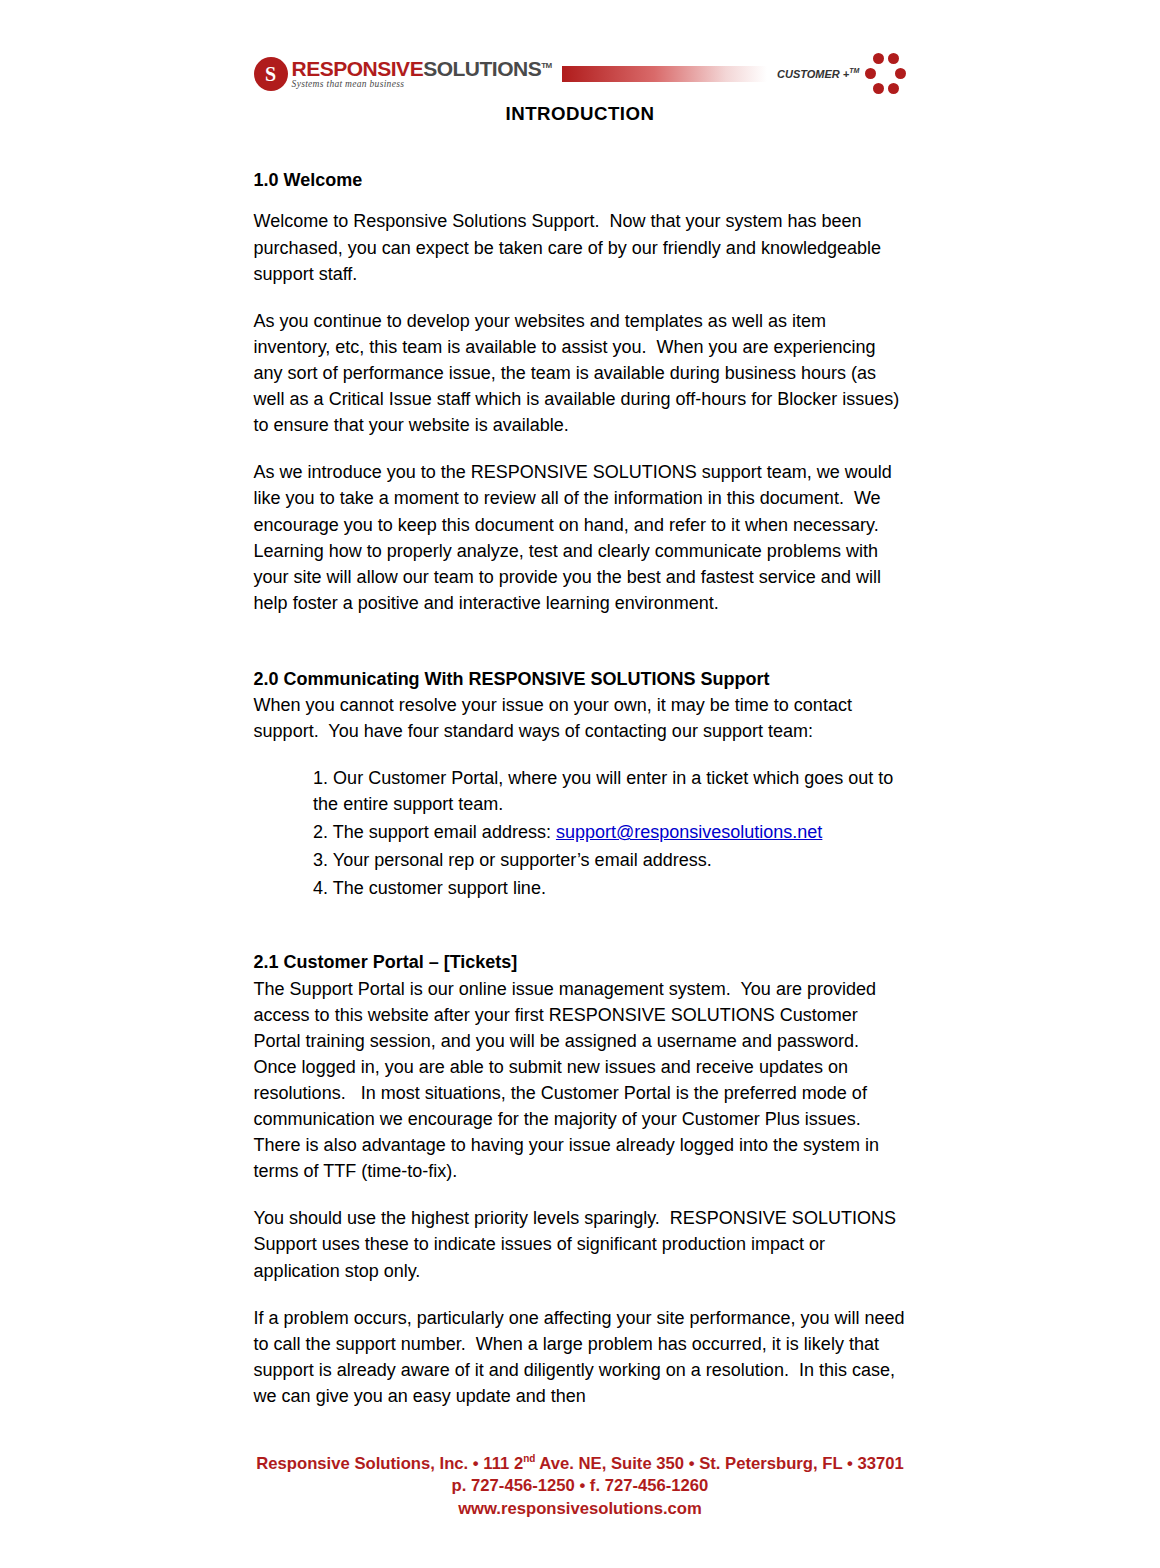S
RESPONSIVE SOLUTIONS TM
Systems that mean business
CUSTOMER +TM
INTRODUCTION
1.0 Welcome
Welcome to Responsive Solutions Support. Now that your system has been purchased, you can expect be taken care of by our friendly and knowledgeable support staff.
As you continue to develop your websites and templates as well as item inventory, etc, this team is available to assist you. When you are experiencing any sort of performance issue, the team is available during business hours (as well as a Critical Issue staff which is available during off-hours for Blocker issues) to ensure that your website is available.
As we introduce you to the RESPONSIVE SOLUTIONS support team, we would like you to take a moment to review all of the information in this document. We encourage you to keep this document on hand, and refer to it when necessary. Learning how to properly analyze, test and clearly communicate problems with your site will allow our team to provide you the best and fastest service and will help foster a positive and interactive learning environment.
2.0 Communicating With RESPONSIVE SOLUTIONS Support
When you cannot resolve your issue on your own, it may be time to contact support. You have four standard ways of contacting our support team:
1. Our Customer Portal, where you will enter in a ticket which goes out to the entire support team.
2. The support email address: support@responsivesolutions.net
3. Your personal rep or supporter’s email address.
4. The customer support line.
2.1 Customer Portal – [Tickets]
The Support Portal is our online issue management system. You are provided access to this website after your first RESPONSIVE SOLUTIONS Customer Portal training session, and you will be assigned a username and password. Once logged in, you are able to submit new issues and receive updates on resolutions. In most situations, the Customer Portal is the preferred mode of communication we encourage for the majority of your Customer Plus issues. There is also advantage to having your issue already logged into the system in terms of TTF (time-to-fix).
You should use the highest priority levels sparingly. RESPONSIVE SOLUTIONS Support uses these to indicate issues of significant production impact or application stop only.
If a problem occurs, particularly one affecting your site performance, you will need to call the support number. When a large problem has occurred, it is likely that support is already aware of it and diligently working on a resolution. In this case, we can give you an easy update and then
Responsive Solutions, Inc. • 111 2nd Ave. NE, Suite 350 • St. Petersburg, FL • 33701 p. 727-456-1250 • f. 727-456-1260 www.responsivesolutions.com